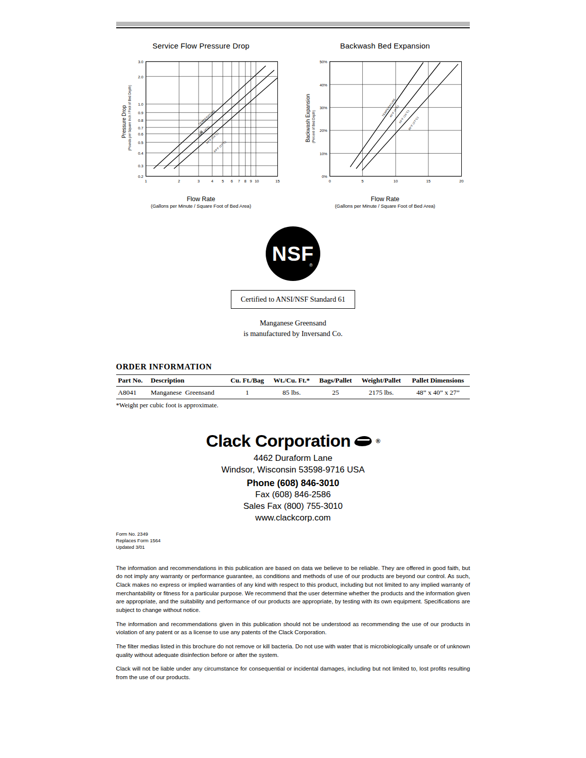Service Flow Pressure Drop
3.0 2.0 1.0 0.9 0.8 0.7 0.6 0.5 0.4 0.3 0.2 1 2 3 4 5 6 7 8 9 10 15 TEMPERATURE 40°F (4°C) 60°F (16°C) 80°F (27°C) Pressure Drop (Pounds per Square Inch / Foot of Bed Depth)
Flow Rate (Gallons per Minute / Square Foot of Bed Area)
Backwash Bed Expansion
50% 40% 30% 20% 10% 0% 0 5 10 15 20 TEMPERATURE 40°F (4°C) 60°F (16°C) 80°F (27°C) Backwash Expansion (Percent of Bed Depth)
Flow Rate (Gallons per Minute / Square Foot of Bed Area)
NSF®
Certified to ANSI/NSF Standard 61
Manganese Greensand
is manufactured by Inversand Co.
ORDER INFORMATION
| Part No. | Description | Cu. Ft./Bag | Wt./Cu. Ft.* | Bags/Pallet | Weight/Pallet | Pallet Dimensions |
| --- | --- | --- | --- | --- | --- | --- |
| A8041 | Manganese Greensand | 1 | 85 lbs. | 25 | 2175 lbs. | 48” x 40” x 27” |
*Weight per cubic foot is approximate.
Clack Corporation ®
4462 Duraform Lane
Windsor, Wisconsin 53598-9716 USA
Phone (608) 846-3010
Fax (608) 846-2586
Sales Fax (800) 755-3010
www.clackcorp.com
Form No. 2349
Replaces Form 1564
Updated 3/01
The information and recommendations in this publication are based on data we believe to be reliable. They are offered in good faith, but do not imply any warranty or performance guarantee, as conditions and methods of use of our products are beyond our control. As such, Clack makes no express or implied warranties of any kind with respect to this product, including but not limited to any implied warranty of merchantability or fitness for a particular purpose. We recommend that the user determine whether the products and the information given are appropriate, and the suitability and performance of our products are appropriate, by testing with its own equipment. Specifications are subject to change without notice.
The information and recommendations given in this publication should not be understood as recommending the use of our products in violation of any patent or as a license to use any patents of the Clack Corporation.
The filter medias listed in this brochure do not remove or kill bacteria. Do not use with water that is microbiologically unsafe or of unknown quality without adequate disinfection before or after the system.
Clack will not be liable under any circumstance for consequential or incidental damages, including but not limited to, lost profits resulting from the use of our products.